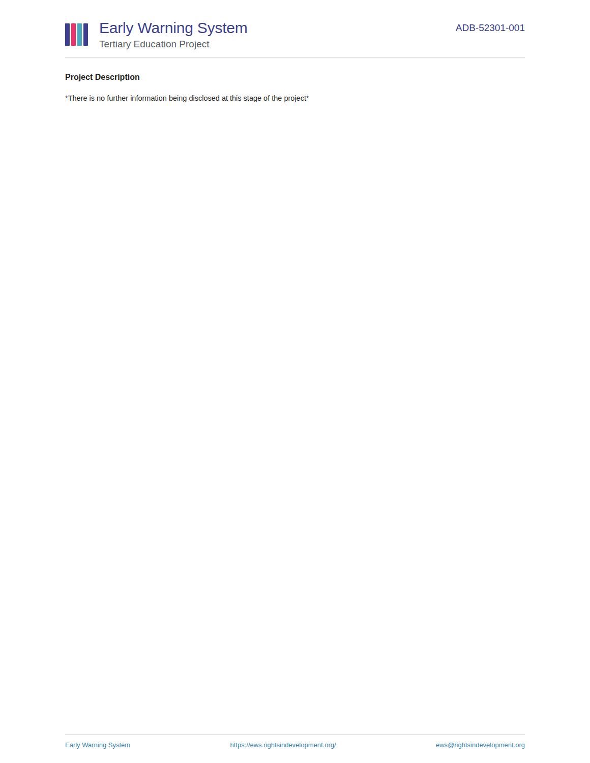Early Warning System
Tertiary Education Project
ADB-52301-001
Project Description
*There is no further information being disclosed at this stage of the project*
Early Warning System https://ews.rightsindevelopment.org/ ews@rightsindevelopment.org